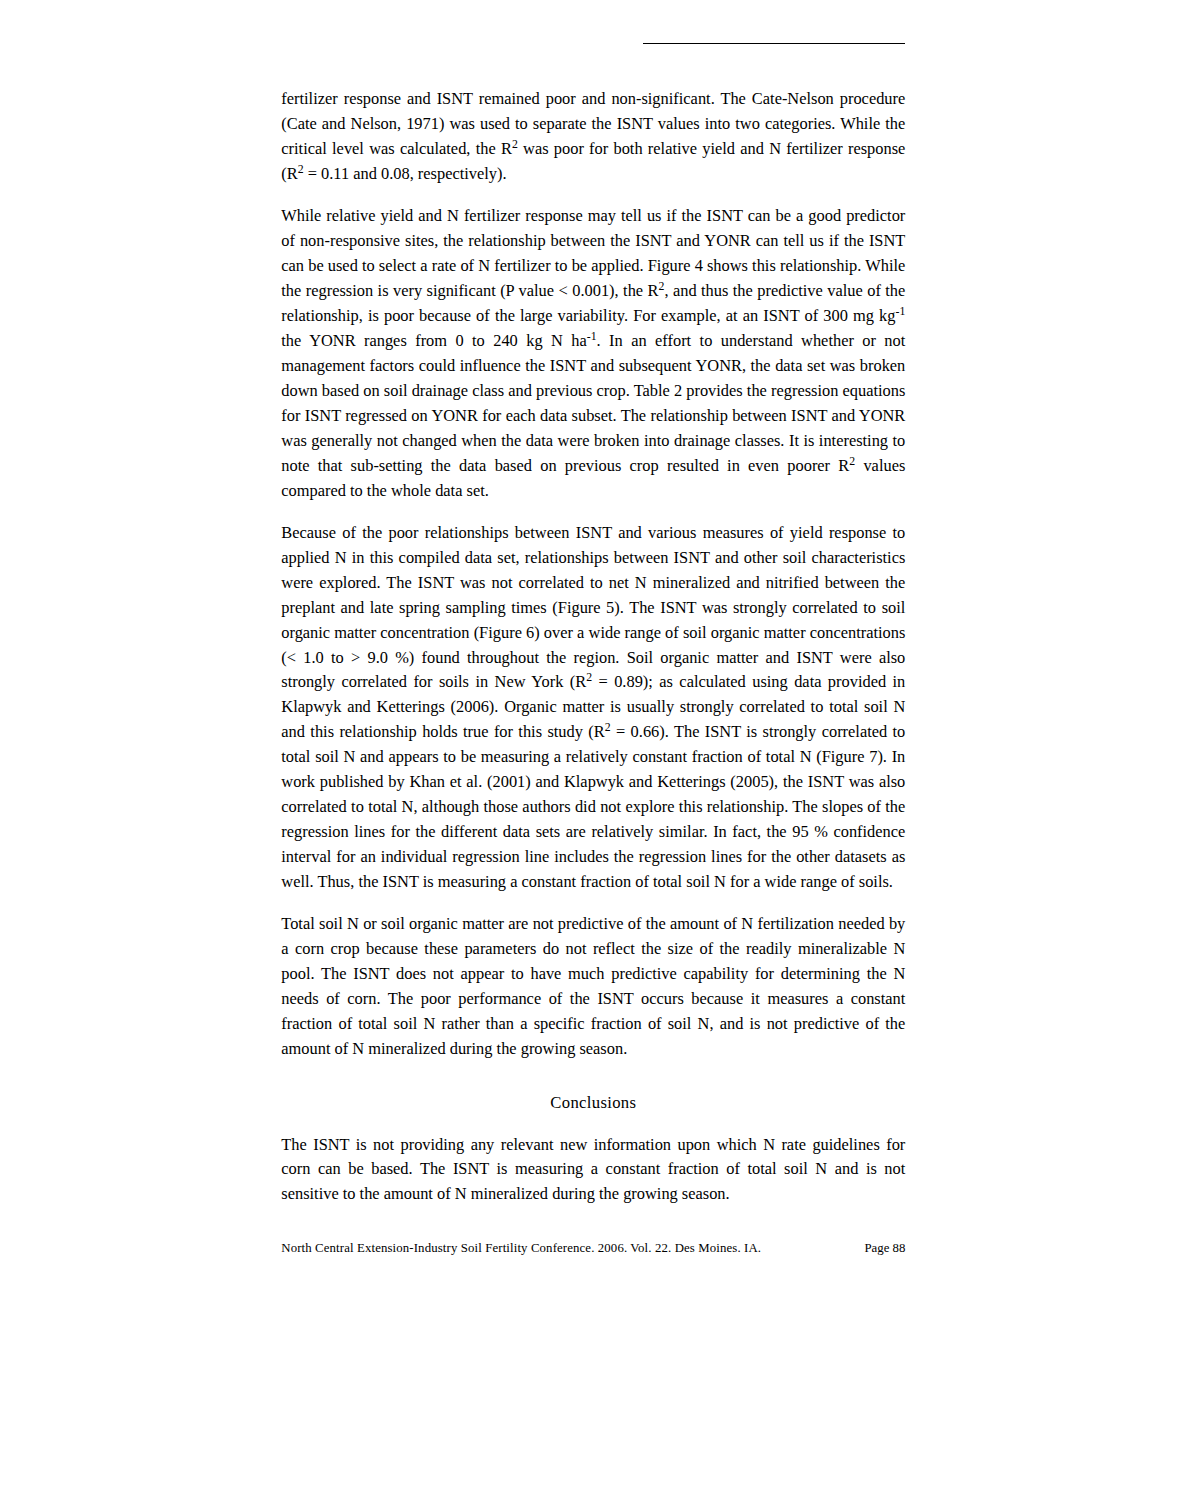fertilizer response and ISNT remained poor and non-significant. The Cate-Nelson procedure (Cate and Nelson, 1971) was used to separate the ISNT values into two categories. While the critical level was calculated, the R2 was poor for both relative yield and N fertilizer response (R2 = 0.11 and 0.08, respectively).
While relative yield and N fertilizer response may tell us if the ISNT can be a good predictor of non-responsive sites, the relationship between the ISNT and YONR can tell us if the ISNT can be used to select a rate of N fertilizer to be applied. Figure 4 shows this relationship. While the regression is very significant (P value < 0.001), the R2, and thus the predictive value of the relationship, is poor because of the large variability. For example, at an ISNT of 300 mg kg-1 the YONR ranges from 0 to 240 kg N ha-1. In an effort to understand whether or not management factors could influence the ISNT and subsequent YONR, the data set was broken down based on soil drainage class and previous crop. Table 2 provides the regression equations for ISNT regressed on YONR for each data subset. The relationship between ISNT and YONR was generally not changed when the data were broken into drainage classes. It is interesting to note that sub-setting the data based on previous crop resulted in even poorer R2 values compared to the whole data set.
Because of the poor relationships between ISNT and various measures of yield response to applied N in this compiled data set, relationships between ISNT and other soil characteristics were explored. The ISNT was not correlated to net N mineralized and nitrified between the preplant and late spring sampling times (Figure 5). The ISNT was strongly correlated to soil organic matter concentration (Figure 6) over a wide range of soil organic matter concentrations (< 1.0 to > 9.0 %) found throughout the region. Soil organic matter and ISNT were also strongly correlated for soils in New York (R2 = 0.89); as calculated using data provided in Klapwyk and Ketterings (2006). Organic matter is usually strongly correlated to total soil N and this relationship holds true for this study (R2 = 0.66). The ISNT is strongly correlated to total soil N and appears to be measuring a relatively constant fraction of total N (Figure 7). In work published by Khan et al. (2001) and Klapwyk and Ketterings (2005), the ISNT was also correlated to total N, although those authors did not explore this relationship. The slopes of the regression lines for the different data sets are relatively similar. In fact, the 95 % confidence interval for an individual regression line includes the regression lines for the other datasets as well. Thus, the ISNT is measuring a constant fraction of total soil N for a wide range of soils.
Total soil N or soil organic matter are not predictive of the amount of N fertilization needed by a corn crop because these parameters do not reflect the size of the readily mineralizable N pool. The ISNT does not appear to have much predictive capability for determining the N needs of corn. The poor performance of the ISNT occurs because it measures a constant fraction of total soil N rather than a specific fraction of soil N, and is not predictive of the amount of N mineralized during the growing season.
Conclusions
The ISNT is not providing any relevant new information upon which N rate guidelines for corn can be based. The ISNT is measuring a constant fraction of total soil N and is not sensitive to the amount of N mineralized during the growing season.
North Central Extension-Industry Soil Fertility Conference. 2006. Vol. 22. Des Moines. IA. Page 88